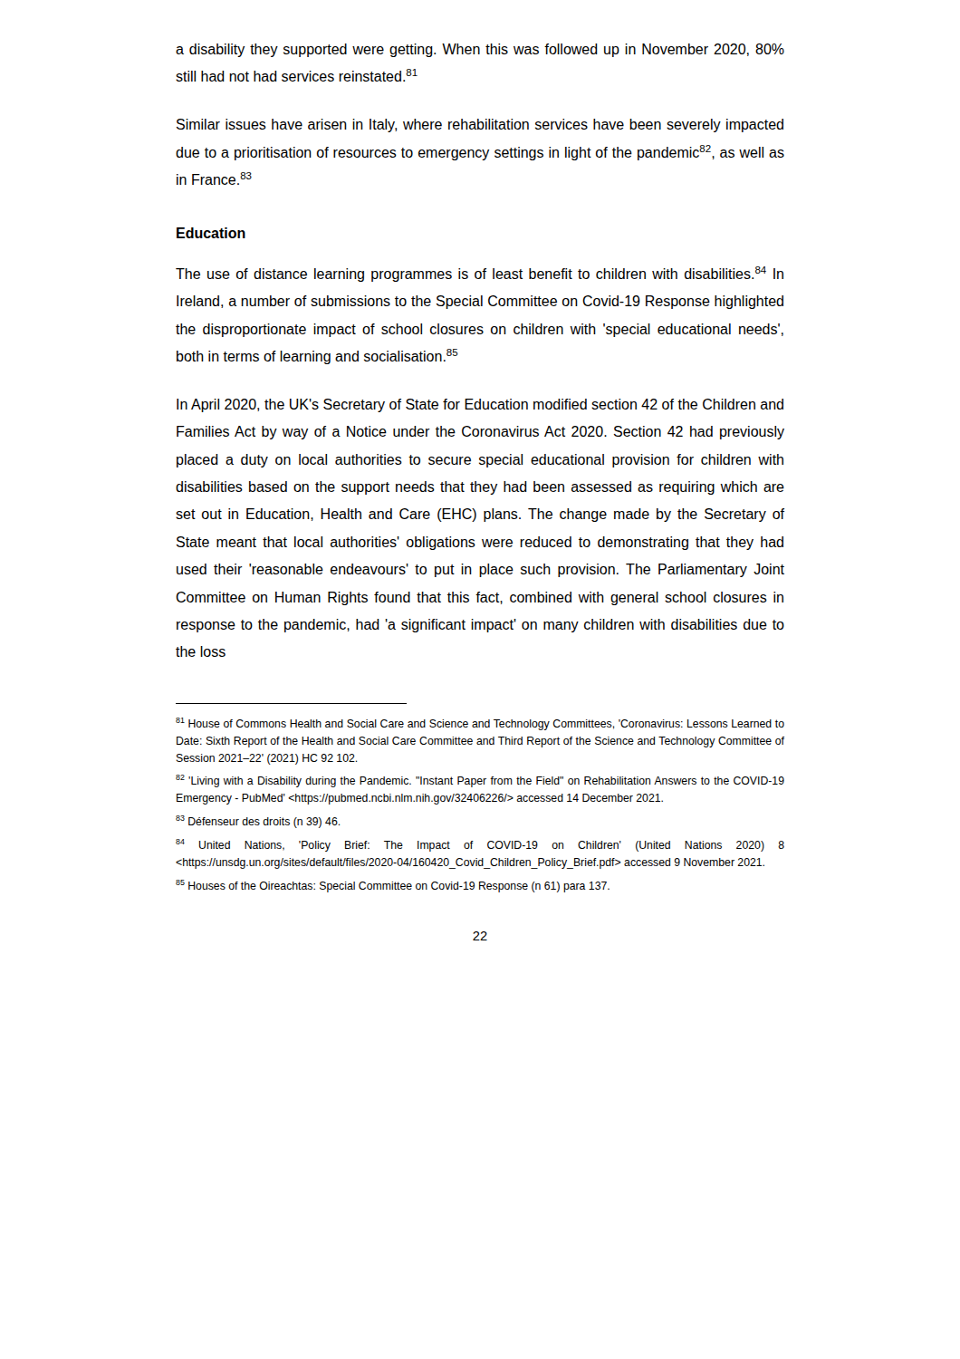a disability they supported were getting. When this was followed up in November 2020, 80% still had not had services reinstated.81
Similar issues have arisen in Italy, where rehabilitation services have been severely impacted due to a prioritisation of resources to emergency settings in light of the pandemic82, as well as in France.83
Education
The use of distance learning programmes is of least benefit to children with disabilities.84 In Ireland, a number of submissions to the Special Committee on Covid-19 Response highlighted the disproportionate impact of school closures on children with 'special educational needs', both in terms of learning and socialisation.85
In April 2020, the UK's Secretary of State for Education modified section 42 of the Children and Families Act by way of a Notice under the Coronavirus Act 2020. Section 42 had previously placed a duty on local authorities to secure special educational provision for children with disabilities based on the support needs that they had been assessed as requiring which are set out in Education, Health and Care (EHC) plans. The change made by the Secretary of State meant that local authorities' obligations were reduced to demonstrating that they had used their 'reasonable endeavours' to put in place such provision. The Parliamentary Joint Committee on Human Rights found that this fact, combined with general school closures in response to the pandemic, had 'a significant impact' on many children with disabilities due to the loss
81 House of Commons Health and Social Care and Science and Technology Committees, 'Coronavirus: Lessons Learned to Date: Sixth Report of the Health and Social Care Committee and Third Report of the Science and Technology Committee of Session 2021–22' (2021) HC 92 102.
82 'Living with a Disability during the Pandemic. "Instant Paper from the Field" on Rehabilitation Answers to the COVID-19 Emergency - PubMed' <https://pubmed.ncbi.nlm.nih.gov/32406226/> accessed 14 December 2021.
83 Défenseur des droits (n 39) 46.
84 United Nations, 'Policy Brief: The Impact of COVID-19 on Children' (United Nations 2020) 8 <https://unsdg.un.org/sites/default/files/2020-04/160420_Covid_Children_Policy_Brief.pdf> accessed 9 November 2021.
85 Houses of the Oireachtas: Special Committee on Covid-19 Response (n 61) para 137.
22